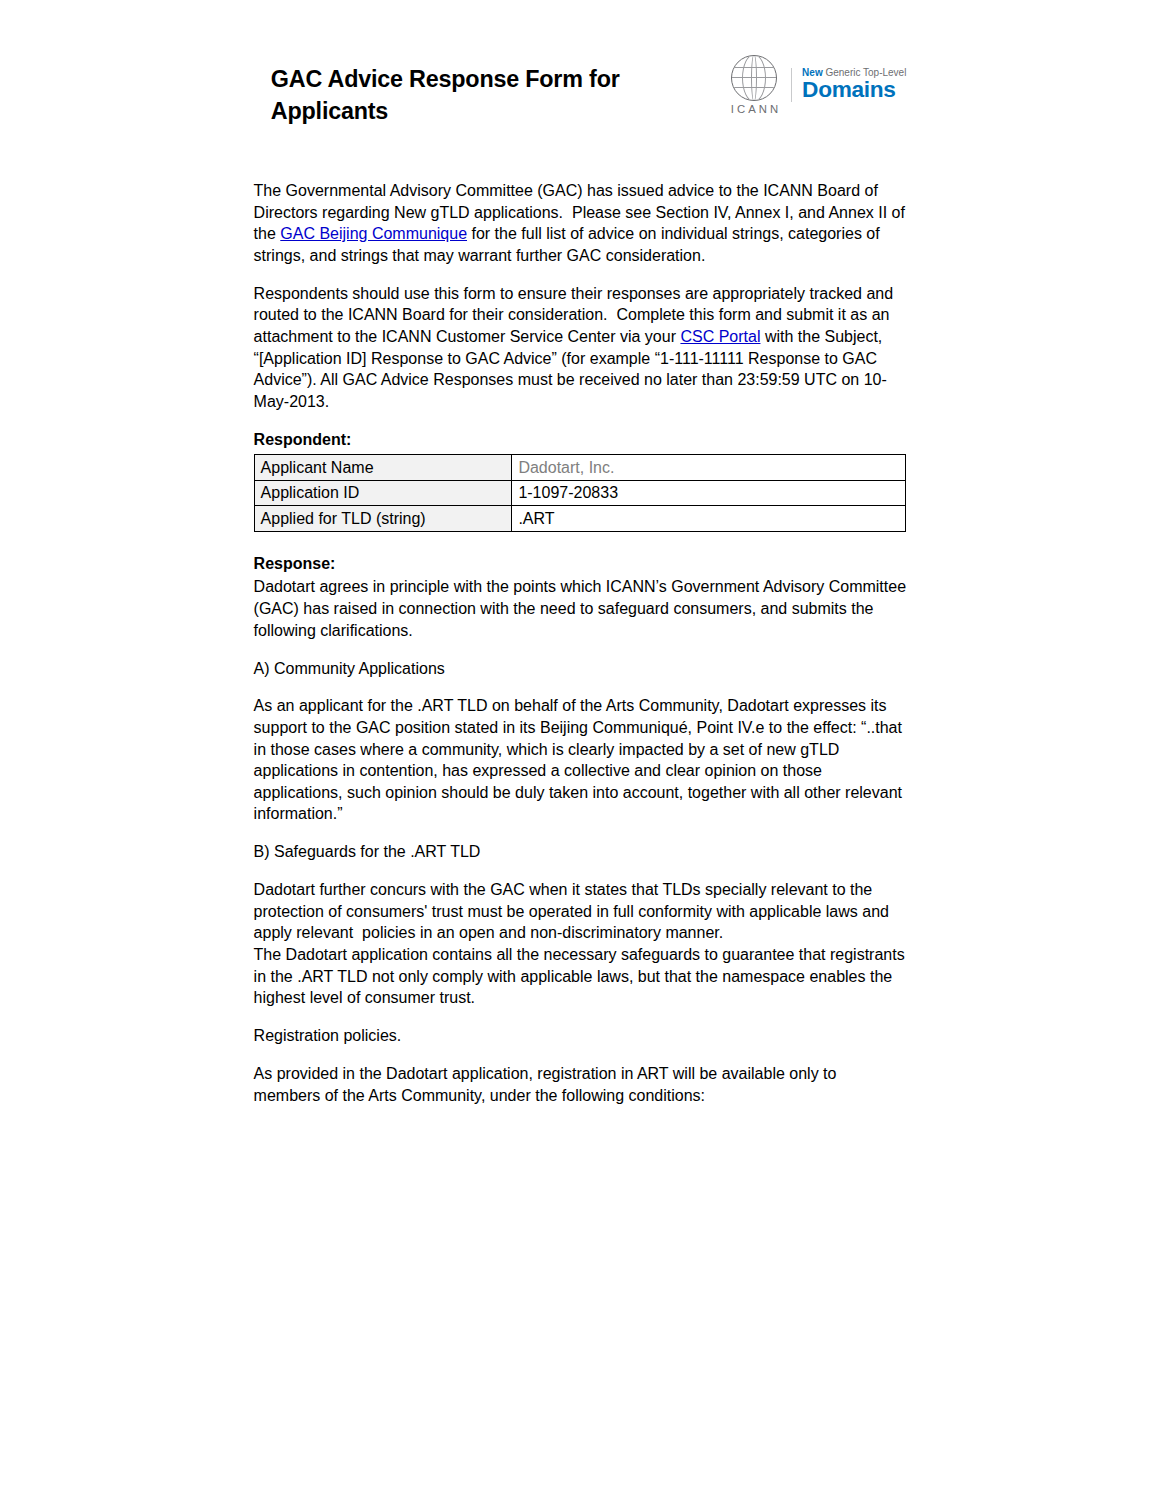GAC Advice Response Form for Applicants
ICANN
New Generic Top-Level
Domains
The Governmental Advisory Committee (GAC) has issued advice to the ICANN Board of Directors regarding New gTLD applications. Please see Section IV, Annex I, and Annex II of the GAC Beijing Communique for the full list of advice on individual strings, categories of strings, and strings that may warrant further GAC consideration.
Respondents should use this form to ensure their responses are appropriately tracked and routed to the ICANN Board for their consideration. Complete this form and submit it as an attachment to the ICANN Customer Service Center via your CSC Portal with the Subject, “[Application ID] Response to GAC Advice” (for example “1-111-11111 Response to GAC Advice”). All GAC Advice Responses must be received no later than 23:59:59 UTC on 10-May-2013.
Respondent:
| Applicant Name | Dadotart, Inc. |
| Application ID | 1-1097-20833 |
| Applied for TLD (string) | .ART |
Response:
Dadotart agrees in principle with the points which ICANN’s Government Advisory Committee (GAC) has raised in connection with the need to safeguard consumers, and submits the following clarifications.
A) Community Applications
As an applicant for the .ART TLD on behalf of the Arts Community, Dadotart expresses its support to the GAC position stated in its Beijing Communiqué, Point IV.e to the effect: “..that in those cases where a community, which is clearly impacted by a set of new gTLD applications in contention, has expressed a collective and clear opinion on those applications, such opinion should be duly taken into account, together with all other relevant information.”
B) Safeguards for the .ART TLD
Dadotart further concurs with the GAC when it states that TLDs specially relevant to the protection of consumers' trust must be operated in full conformity with applicable laws and apply relevant policies in an open and non-discriminatory manner.
The Dadotart application contains all the necessary safeguards to guarantee that registrants in the .ART TLD not only comply with applicable laws, but that the namespace enables the highest level of consumer trust.
Registration policies.
As provided in the Dadotart application, registration in ART will be available only to members of the Arts Community, under the following conditions: